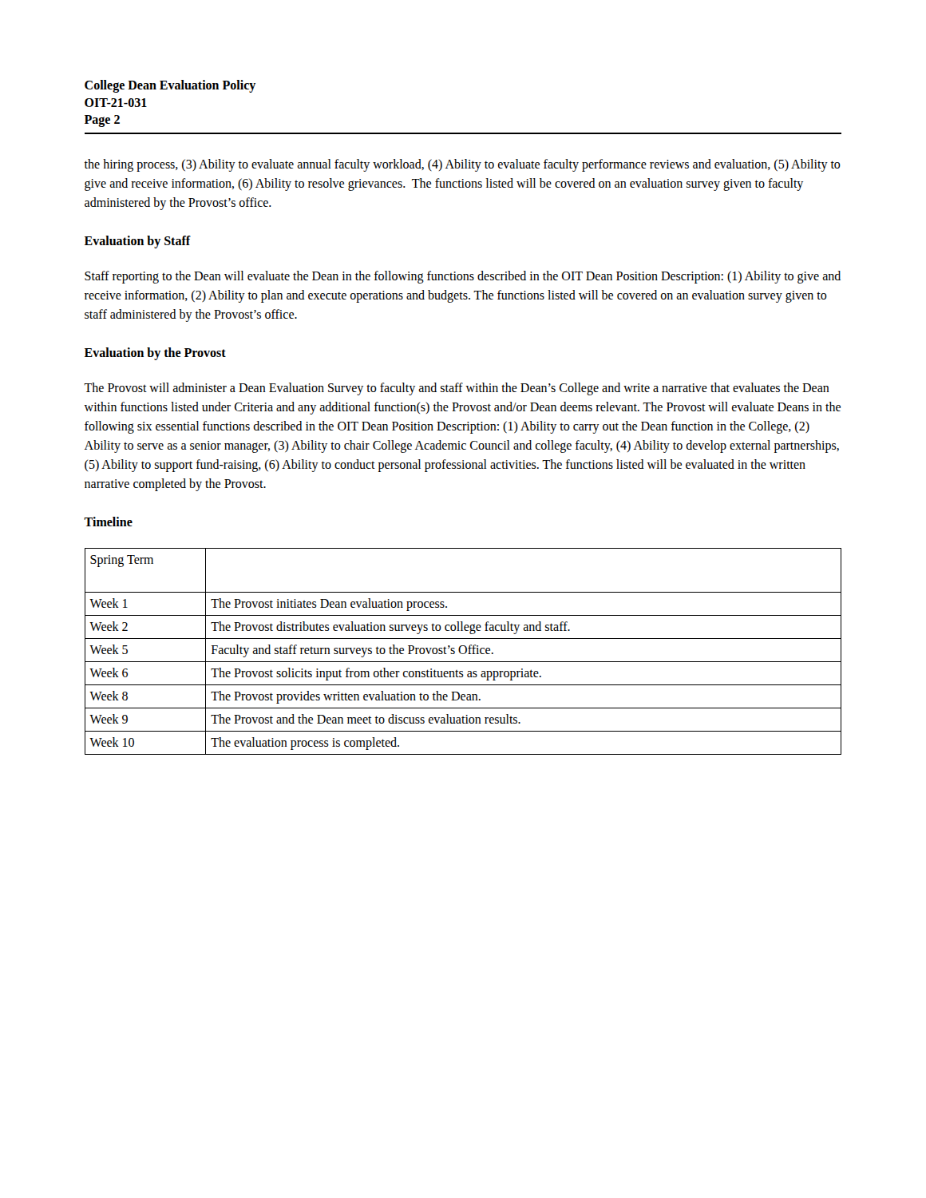College Dean Evaluation Policy
OIT-21-031
Page 2
the hiring process, (3) Ability to evaluate annual faculty workload, (4) Ability to evaluate faculty performance reviews and evaluation, (5) Ability to give and receive information, (6) Ability to resolve grievances. The functions listed will be covered on an evaluation survey given to faculty administered by the Provost’s office.
Evaluation by Staff
Staff reporting to the Dean will evaluate the Dean in the following functions described in the OIT Dean Position Description: (1) Ability to give and receive information, (2) Ability to plan and execute operations and budgets. The functions listed will be covered on an evaluation survey given to staff administered by the Provost’s office.
Evaluation by the Provost
The Provost will administer a Dean Evaluation Survey to faculty and staff within the Dean’s College and write a narrative that evaluates the Dean within functions listed under Criteria and any additional function(s) the Provost and/or Dean deems relevant. The Provost will evaluate Deans in the following six essential functions described in the OIT Dean Position Description: (1) Ability to carry out the Dean function in the College, (2) Ability to serve as a senior manager, (3) Ability to chair College Academic Council and college faculty, (4) Ability to develop external partnerships, (5) Ability to support fund-raising, (6) Ability to conduct personal professional activities. The functions listed will be evaluated in the written narrative completed by the Provost.
Timeline
| Spring Term | |
| Week 1 | The Provost initiates Dean evaluation process. |
| Week 2 | The Provost distributes evaluation surveys to college faculty and staff. |
| Week 5 | Faculty and staff return surveys to the Provost’s Office. |
| Week 6 | The Provost solicits input from other constituents as appropriate. |
| Week 8 | The Provost provides written evaluation to the Dean. |
| Week 9 | The Provost and the Dean meet to discuss evaluation results. |
| Week 10 | The evaluation process is completed. |